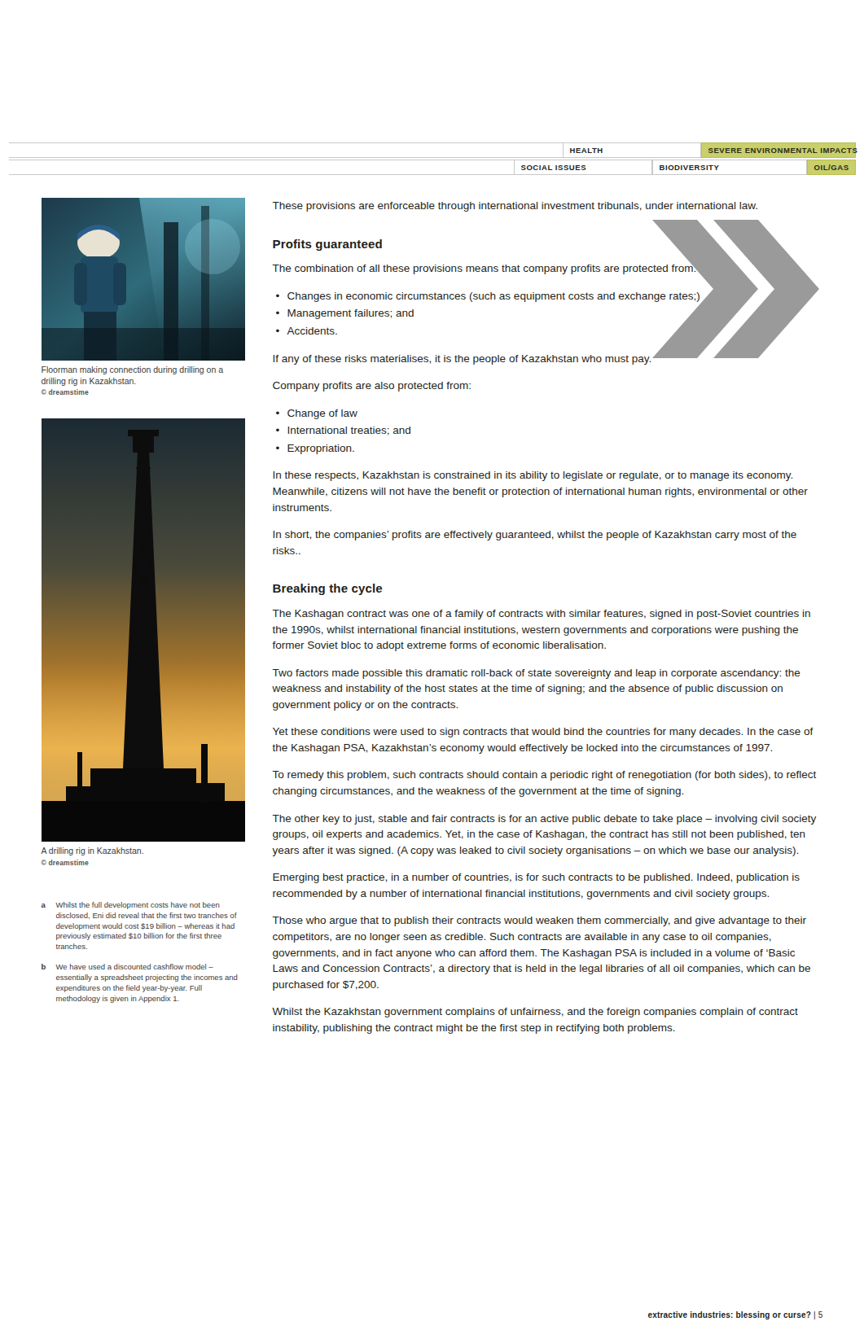Health
Severe environmental impacts
Social issues
Biodiversity
Oil/Gas
Floorman making connection during drilling on a drilling rig in Kazakhstan. © dreamstime
A drilling rig in Kazakhstan. © dreamstime
a Whilst the full development costs have not been disclosed, Eni did reveal that the first two tranches of development would cost $19 billion – whereas it had previously estimated $10 billion for the first three tranches.
b We have used a discounted cashflow model – essentially a spreadsheet projecting the incomes and expenditures on the field year-by-year. Full methodology is given in Appendix 1.
These provisions are enforceable through international investment tribunals, under international law.
Profits guaranteed
The combination of all these provisions means that company profits are protected from:
Changes in economic circumstances (such as equipment costs and exchange rates;)
Management failures; and
Accidents.
If any of these risks materialises, it is the people of Kazakhstan who must pay.
Company profits are also protected from:
Change of law
International treaties; and
Expropriation.
In these respects, Kazakhstan is constrained in its ability to legislate or regulate, or to manage its economy. Meanwhile, citizens will not have the benefit or protection of international human rights, environmental or other instruments.
In short, the companies’ profits are effectively guaranteed, whilst the people of Kazakhstan carry most of the risks..
Breaking the cycle
The Kashagan contract was one of a family of contracts with similar features, signed in post-Soviet countries in the 1990s, whilst international financial institutions, western governments and corporations were pushing the former Soviet bloc to adopt extreme forms of economic liberalisation.
Two factors made possible this dramatic roll-back of state sovereignty and leap in corporate ascendancy: the weakness and instability of the host states at the time of signing; and the absence of public discussion on government policy or on the contracts.
Yet these conditions were used to sign contracts that would bind the countries for many decades. In the case of the Kashagan PSA, Kazakhstan’s economy would effectively be locked into the circumstances of 1997.
To remedy this problem, such contracts should contain a periodic right of renegotiation (for both sides), to reflect changing circumstances, and the weakness of the government at the time of signing.
The other key to just, stable and fair contracts is for an active public debate to take place – involving civil society groups, oil experts and academics. Yet, in the case of Kashagan, the contract has still not been published, ten years after it was signed. (A copy was leaked to civil society organisations – on which we base our analysis).
Emerging best practice, in a number of countries, is for such contracts to be published. Indeed, publication is recommended by a number of international financial institutions, governments and civil society groups.
Those who argue that to publish their contracts would weaken them commercially, and give advantage to their competitors, are no longer seen as credible. Such contracts are available in any case to oil companies, governments, and in fact anyone who can afford them. The Kashagan PSA is included in a volume of ‘Basic Laws and Concession Contracts’, a directory that is held in the legal libraries of all oil companies, which can be purchased for $7,200.
Whilst the Kazakhstan government complains of unfairness, and the foreign companies complain of contract instability, publishing the contract might be the first step in rectifying both problems.
extractive industries: blessing or curse? | 5